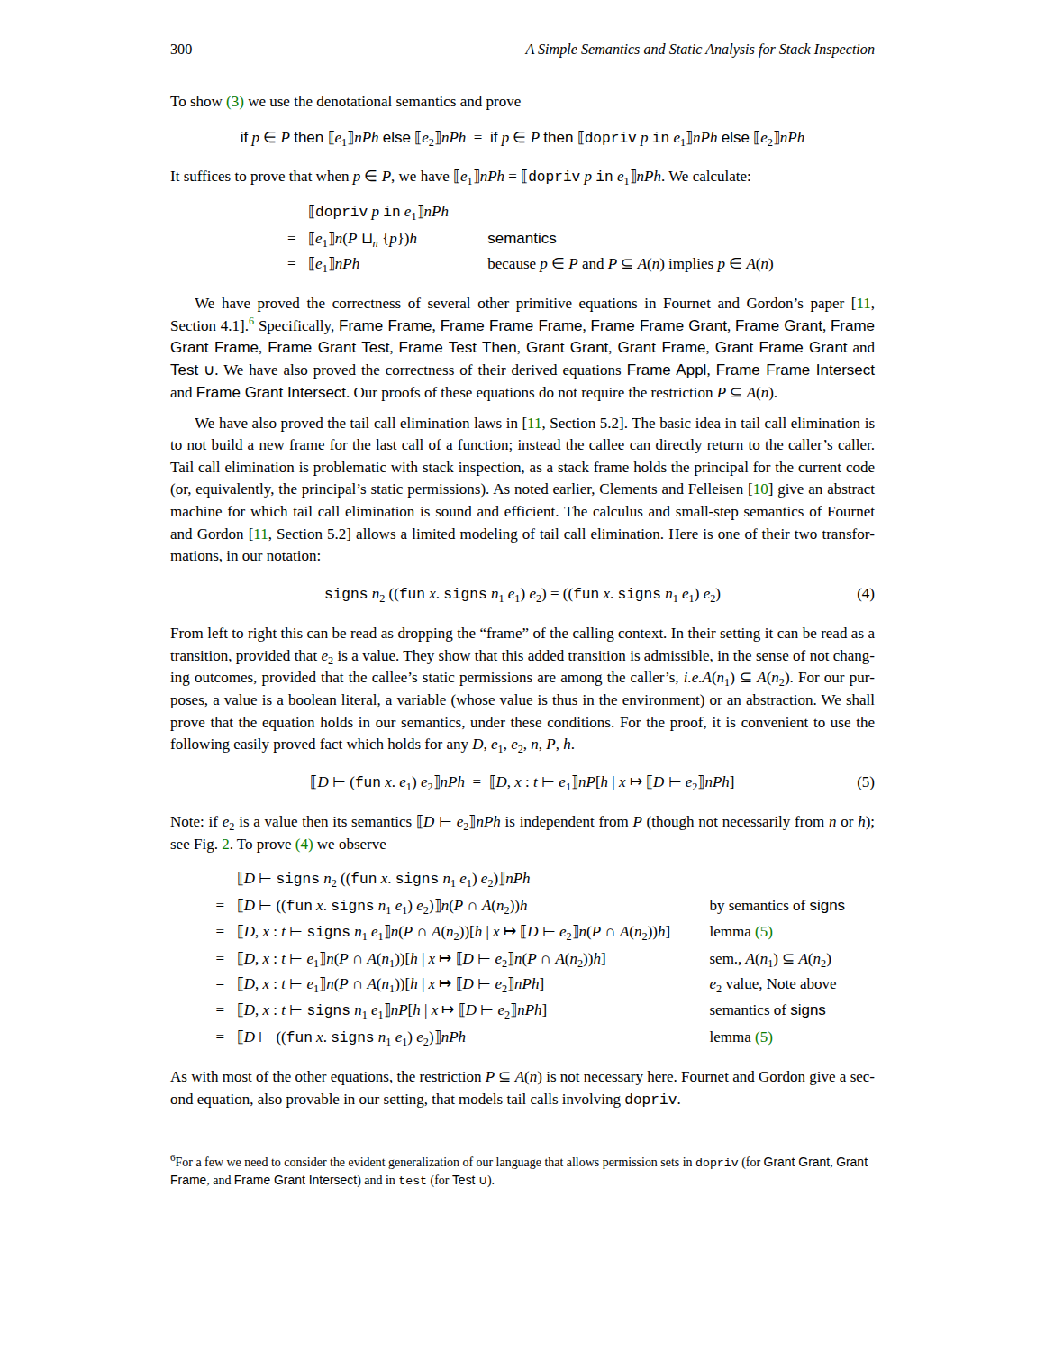300 A Simple Semantics and Static Analysis for Stack Inspection
To show (3) we use the denotational semantics and prove
if p ∈ P then ⟦e1⟧nPh else ⟦e2⟧nPh = if p ∈ P then ⟦dopriv p in e1⟧nPh else ⟦e2⟧nPh
It suffices to prove that when p ∈ P, we have ⟦e1⟧nPh = ⟦dopriv p in e1⟧nPh. We calculate:
| | ⟦ dopriv p in e 1 ⟧ nPh | |
| = | ⟦ e 1 ⟧ n ( P ⊔ n { p }) h | semantics |
| = | ⟦ e 1 ⟧ nPh | because p ∈ P and P ⊆ A ( n ) implies p ∈ A ( n ) |
We have proved the correctness of several other primitive equations in Fournet and Gordon’s paper [11, Section 4.1].6 Specifically, Frame Frame, Frame Frame Frame, Frame Frame Grant, Frame Grant, Frame Grant Frame, Frame Grant Test, Frame Test Then, Grant Grant, Grant Frame, Grant Frame Grant and Test ∪. We have also proved the correctness of their derived equations Frame Appl, Frame Frame Intersect and Frame Grant Intersect. Our proofs of these equations do not require the restriction P ⊆ A(n).
We have also proved the tail call elimination laws in [11, Section 5.2]. The basic idea in tail call elimination is to not build a new frame for the last call of a function; instead the callee can directly return to the caller’s caller. Tail call elimination is problematic with stack inspection, as a stack frame holds the principal for the current code (or, equivalently, the principal’s static permissions). As noted earlier, Clements and Felleisen [10] give an abstract machine for which tail call elimination is sound and efficient. The calculus and small-step semantics of Fournet and Gordon [11, Section 5.2] allows a limited modeling of tail call elimination. Here is one of their two transformations, in our notation:
signs n2 ((fun x. signs n1 e1) e2) = ((fun x. signs n1 e1) e2) (4)
From left to right this can be read as dropping the “frame” of the calling context. In their setting it can be read as a transition, provided that e2 is a value. They show that this added transition is admissible, in the sense of not changing outcomes, provided that the callee’s static permissions are among the caller’s, i.e. A(n1) ⊆ A(n2). For our purposes, a value is a boolean literal, a variable (whose value is thus in the environment) or an abstraction. We shall prove that the equation holds in our semantics, under these conditions. For the proof, it is convenient to use the following easily proved fact which holds for any D, e1, e2, n, P, h.
⟦D ⊢ (fun x. e1) e2⟧nPh = ⟦D, x : t ⊢ e1⟧nP[h | x ↦ ⟦D ⊢ e2⟧nPh] (5)
Note: if e2 is a value then its semantics ⟦D ⊢ e2⟧nPh is independent from P (though not necessarily from n or h); see Fig. 2. To prove (4) we observe
| | ⟦ D ⊢ signs n 2 (( fun x . signs n 1 e 1 ) e 2 )⟧ nPh | |
| = | ⟦ D ⊢ (( fun x . signs n 1 e 1 ) e 2 )⟧ n ( P ∩ A ( n 2 )) h | by semantics of signs |
| = | ⟦ D , x : t ⊢ signs n 1 e 1 ⟧ n ( P ∩ A ( n 2 ))[ h / x ↦ ⟦ D ⊢ e 2 ⟧ n ( P ∩ A ( n 2 )) h ] | lemma (5) |
| = | ⟦ D , x : t ⊢ e 1 ⟧ n ( P ∩ A ( n 1 ))[ h / x ↦ ⟦ D ⊢ e 2 ⟧ n ( P ∩ A ( n 2 )) h ] | sem., A ( n 1 ) ⊆ A ( n 2 ) |
| = | ⟦ D , x : t ⊢ e 1 ⟧ n ( P ∩ A ( n 1 ))[ h / x ↦ ⟦ D ⊢ e 2 ⟧ nPh ] | e 2 value, Note above |
| = | ⟦ D , x : t ⊢ signs n 1 e 1 ⟧ nP [ h / x ↦ ⟦ D ⊢ e 2 ⟧ nPh ] | semantics of signs |
| = | ⟦ D ⊢ (( fun x . signs n 1 e 1 ) e 2 )⟧ nPh | lemma (5) |
As with most of the other equations, the restriction P ⊆ A(n) is not necessary here. Fournet and Gordon give a second equation, also provable in our setting, that models tail calls involving dopriv.
6For a few we need to consider the evident generalization of our language that allows permission sets in dopriv (for Grant Grant, Grant Frame, and Frame Grant Intersect) and in test (for Test ∪).